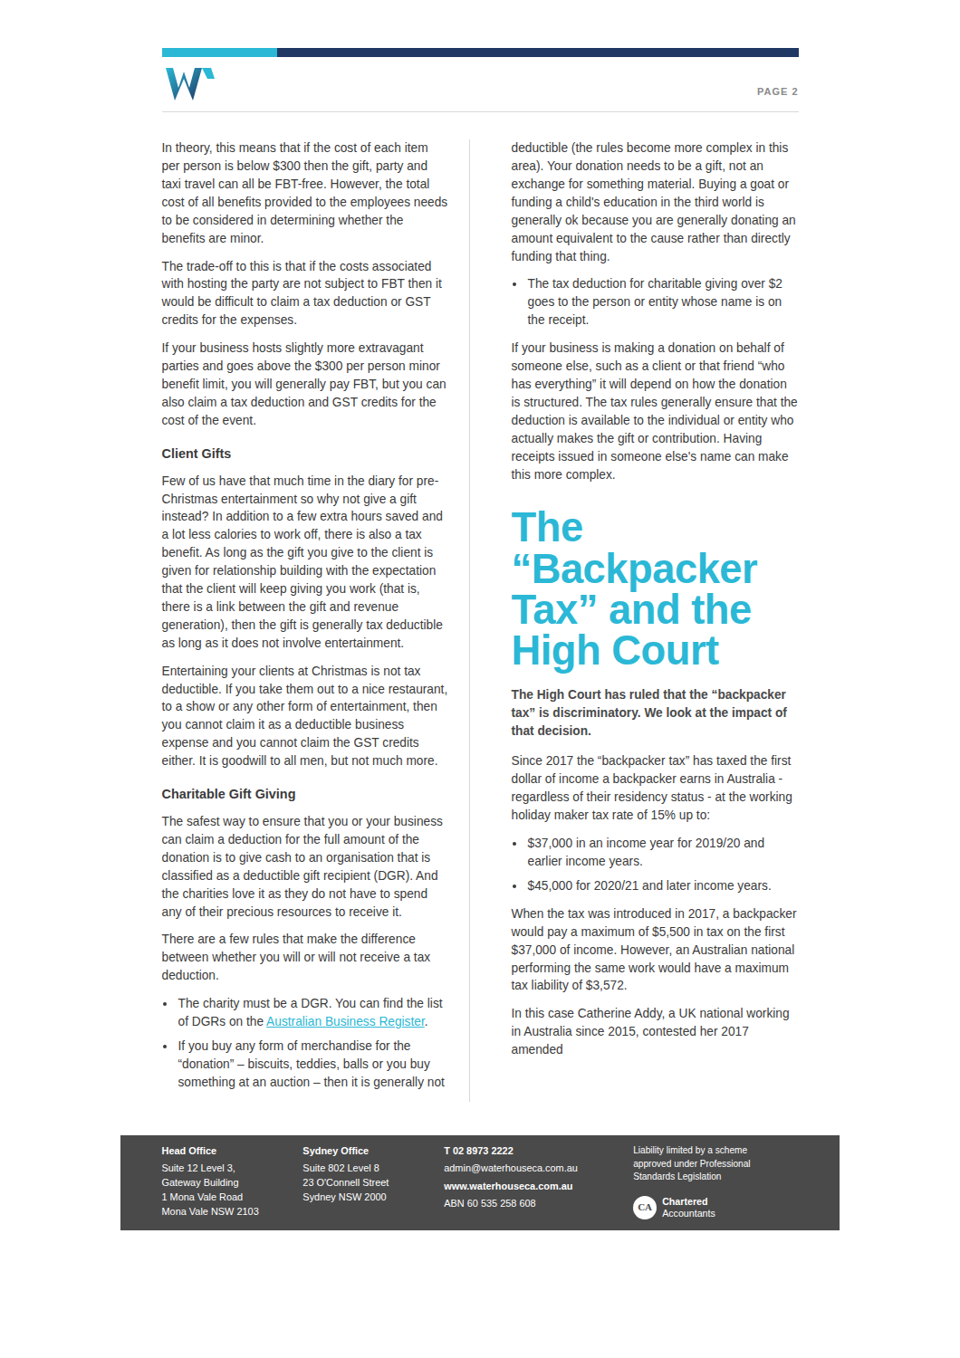PAGE 2
In theory, this means that if the cost of each item per person is below $300 then the gift, party and taxi travel can all be FBT-free. However, the total cost of all benefits provided to the employees needs to be considered in determining whether the benefits are minor.
The trade-off to this is that if the costs associated with hosting the party are not subject to FBT then it would be difficult to claim a tax deduction or GST credits for the expenses.
If your business hosts slightly more extravagant parties and goes above the $300 per person minor benefit limit, you will generally pay FBT, but you can also claim a tax deduction and GST credits for the cost of the event.
Client Gifts
Few of us have that much time in the diary for pre-Christmas entertainment so why not give a gift instead? In addition to a few extra hours saved and a lot less calories to work off, there is also a tax benefit. As long as the gift you give to the client is given for relationship building with the expectation that the client will keep giving you work (that is, there is a link between the gift and revenue generation), then the gift is generally tax deductible as long as it does not involve entertainment.
Entertaining your clients at Christmas is not tax deductible. If you take them out to a nice restaurant, to a show or any other form of entertainment, then you cannot claim it as a deductible business expense and you cannot claim the GST credits either. It is goodwill to all men, but not much more.
Charitable Gift Giving
The safest way to ensure that you or your business can claim a deduction for the full amount of the donation is to give cash to an organisation that is classified as a deductible gift recipient (DGR). And the charities love it as they do not have to spend any of their precious resources to receive it.
There are a few rules that make the difference between whether you will or will not receive a tax deduction.
The charity must be a DGR. You can find the list of DGRs on the Australian Business Register.
If you buy any form of merchandise for the “donation” – biscuits, teddies, balls or you buy something at an auction – then it is generally not
deductible (the rules become more complex in this area). Your donation needs to be a gift, not an exchange for something material. Buying a goat or funding a child's education in the third world is generally ok because you are generally donating an amount equivalent to the cause rather than directly funding that thing.
The tax deduction for charitable giving over $2 goes to the person or entity whose name is on the receipt.
If your business is making a donation on behalf of someone else, such as a client or that friend “who has everything” it will depend on how the donation is structured. The tax rules generally ensure that the deduction is available to the individual or entity who actually makes the gift or contribution. Having receipts issued in someone else's name can make this more complex.
The “Backpacker Tax” and the High Court
The High Court has ruled that the “backpacker tax” is discriminatory. We look at the impact of that decision.
Since 2017 the “backpacker tax” has taxed the first dollar of income a backpacker earns in Australia - regardless of their residency status - at the working holiday maker tax rate of 15% up to:
$37,000 in an income year for 2019/20 and earlier income years.
$45,000 for 2020/21 and later income years.
When the tax was introduced in 2017, a backpacker would pay a maximum of $5,500 in tax on the first $37,000 of income. However, an Australian national performing the same work would have a maximum tax liability of $3,572.
In this case Catherine Addy, a UK national working in Australia since 2015, contested her 2017 amended
Head Office Suite 12 Level 3,
Gateway Building
1 Mona Vale Road
Mona Vale NSW 2103
Sydney Office Suite 802 Level 8
23 O'Connell Street
Sydney NSW 2000
T 02 8973 2222 admin@waterhouseca.com.au
www.waterhouseca.com.au ABN 60 535 258 608
Liability limited by a scheme
approved under Professional
Standards Legislation
CA
Chartered
Accountants